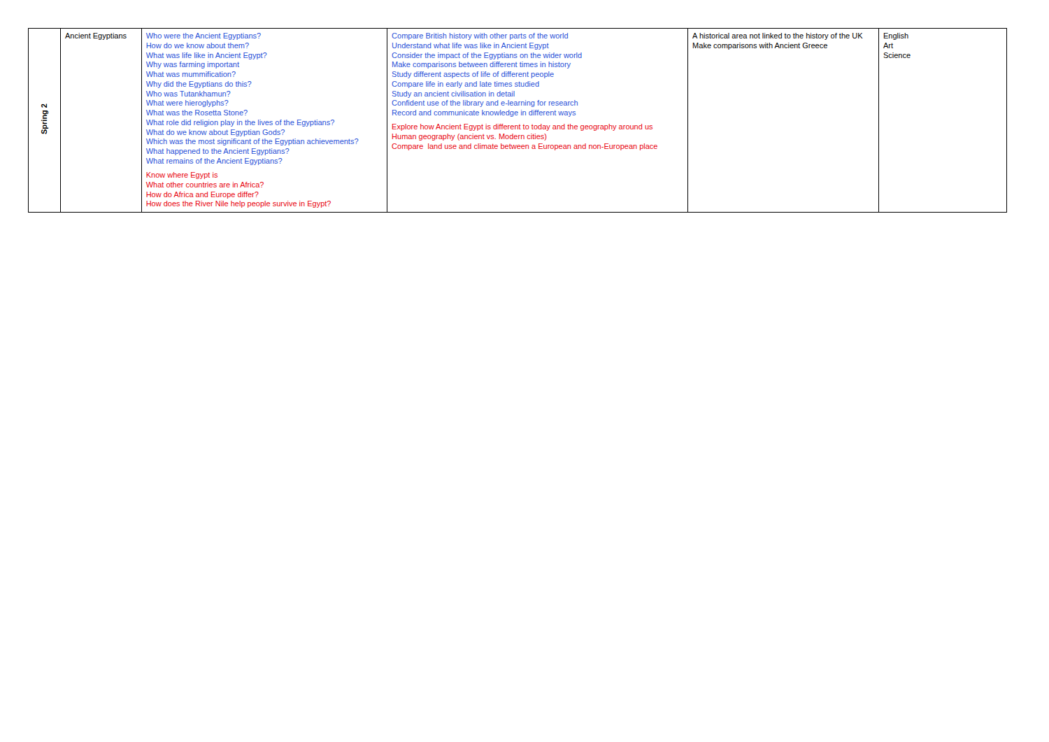| Spring 2 | Ancient Egyptians | Who were the Ancient Egyptians? How do we know about them? What was life like in Ancient Egypt? Why was farming important What was mummification? Why did the Egyptians do this? Who was Tutankhamun? What were hieroglyphs? What was the Rosetta Stone? What role did religion play in the lives of the Egyptians? What do we know about Egyptian Gods? Which was the most significant of the Egyptian achievements? What happened to the Ancient Egyptians? What remains of the Ancient Egyptians? Know where Egypt is What other countries are in Africa? How do Africa and Europe differ? How does the River Nile help people survive in Egypt? | Compare British history with other parts of the world Understand what life was like in Ancient Egypt Consider the impact of the Egyptians on the wider world Make comparisons between different times in history Study different aspects of life of different people Compare life in early and late times studied Study an ancient civilisation in detail Confident use of the library and e-learning for research Record and communicate knowledge in different ways Explore how Ancient Egypt is different to today and the geography around us Human geography (ancient vs. Modern cities) Compare land use and climate between a European and non-European place | A historical area not linked to the history of the UK Make comparisons with Ancient Greece | English Art Science |